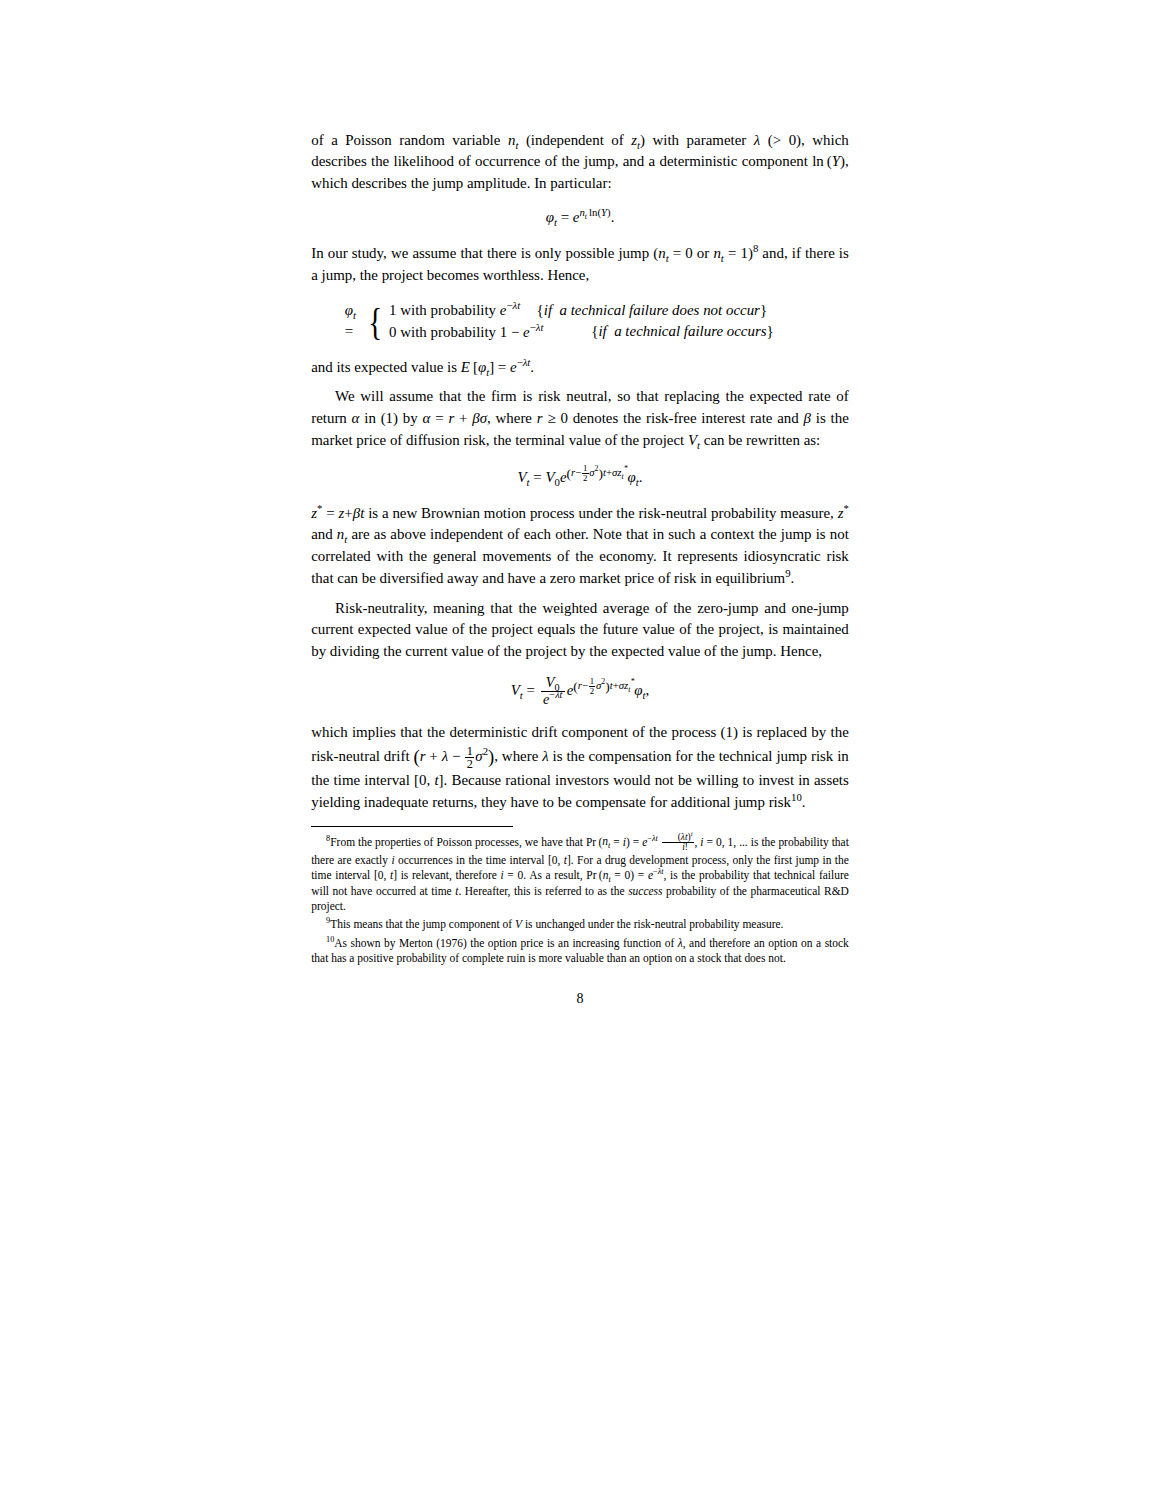of a Poisson random variable nt (independent of zt) with parameter λ (> 0), which describes the likelihood of occurrence of the jump, and a deterministic component ln (Y), which describes the jump amplitude. In particular:
φt = ent ln(Y).
In our study, we assume that there is only possible jump (nt = 0 or nt = 1)8 and, if there is a jump, the project becomes worthless. Hence,
φt = { 1 with probability e−λt{if a technical failure does not occur} 0 with probability 1 − e−λt{if a technical failure occurs}
and its expected value is E [φt] = e−λt.
We will assume that the firm is risk neutral, so that replacing the expected rate of return α in (1) by α = r + βσ, where r ≥ 0 denotes the risk-free interest rate and β is the market price of diffusion risk, the terminal value of the project Vt can be rewritten as:
Vt = V0e(r−12 σ2) t+σzt*φt.
z* = z+βt is a new Brownian motion process under the risk-neutral probability measure, z* and nt are as above independent of each other. Note that in such a context the jump is not correlated with the general movements of the economy. It represents idiosyncratic risk that can be diversified away and have a zero market price of risk in equilibrium9.
Risk-neutrality, meaning that the weighted average of the zero-jump and one-jump current expected value of the project equals the future value of the project, is maintained by dividing the current value of the project by the expected value of the jump. Hence,
Vt = V0 e−λt e(r−12 σ2) t+σzt*φt,
which implies that the deterministic drift component of the process (1) is replaced by the risk-neutral drift (r + λ − 12 σ2), where λ is the compensation for the technical jump risk in the time interval [0, t]. Because rational investors would not be willing to invest in assets yielding inadequate returns, they have to be compensate for additional jump risk10.
8From the properties of Poisson processes, we have that Pr (nt = i) = e−λt (λt)i i!, i = 0, 1, ... is the probability that there are exactly i occurrences in the time interval [0, t]. For a drug development process, only the first jump in the time interval [0, t] is relevant, therefore i = 0. As a result, Pr (nt = 0) = e−λt, is the probability that technical failure will not have occurred at time t. Hereafter, this is referred to as the success probability of the pharmaceutical R&D project.
9This means that the jump component of V is unchanged under the risk-neutral probability measure.
10As shown by Merton (1976) the option price is an increasing function of λ, and therefore an option on a stock that has a positive probability of complete ruin is more valuable than an option on a stock that does not.
8